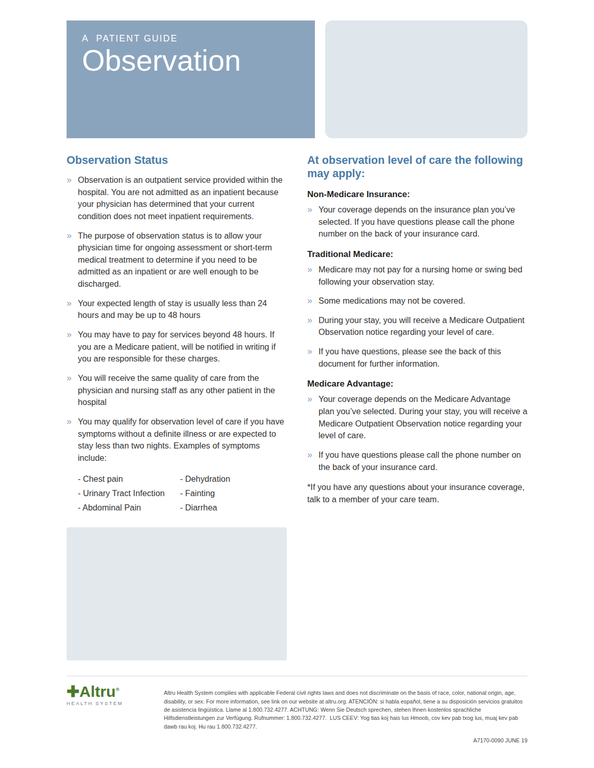A Patient Guide
Observation
Observation Status
Observation is an outpatient service provided within the hospital. You are not admitted as an inpatient because your physician has determined that your current condition does not meet inpatient requirements.
The purpose of observation status is to allow your physician time for ongoing assessment or short-term medical treatment to determine if you need to be admitted as an inpatient or are well enough to be discharged.
Your expected length of stay is usually less than 24 hours and may be up to 48 hours
You may have to pay for services beyond 48 hours. If you are a Medicare patient, will be notified in writing if you are responsible for these charges.
You will receive the same quality of care from the physician and nursing staff as any other patient in the hospital
You may qualify for observation level of care if you have symptoms without a definite illness or are expected to stay less than two nights. Examples of symptoms include:
Chest pain
Urinary Tract Infection
Abdominal Pain
Dehydration
Fainting
Diarrhea
At observation level of care the following may apply:
Non-Medicare Insurance:
Your coverage depends on the insurance plan you’ve selected. If you have questions please call the phone number on the back of your insurance card.
Traditional Medicare:
Medicare may not pay for a nursing home or swing bed following your observation stay.
Some medications may not be covered.
During your stay, you will receive a Medicare Outpatient Observation notice regarding your level of care.
If you have questions, please see the back of this document for further information.
Medicare Advantage:
Your coverage depends on the Medicare Advantage plan you’ve selected. During your stay, you will receive a Medicare Outpatient Observation notice regarding your level of care.
If you have questions please call the phone number on the back of your insurance card.
*If you have any questions about your insurance coverage, talk to a member of your care team.
✚Altru® HEALTH SYSTEM
Altru Health System complies with applicable Federal civil rights laws and does not discriminate on the basis of race, color, national origin, age, disability, or sex. For more information, see link on our website at altru.org. ATENCIÓN: si habla español, tiene a su disposición servicios gratuitos de asistencia lingüística. Llame al 1.800.732.4277. ACHTUNG: Wenn Sie Deutsch sprechen, stehen Ihnen kostenlos sprachliche Hilfsdienstleistungen zur Verfügung. Rufnummer: 1.800.732.4277. LUS CEEV: Yog tias koj hais lus Hmoob, cov kev pab txog lus, muaj kev pab dawb rau koj. Hu rau 1.800.732.4277.
A7170-0090 JUNE 19